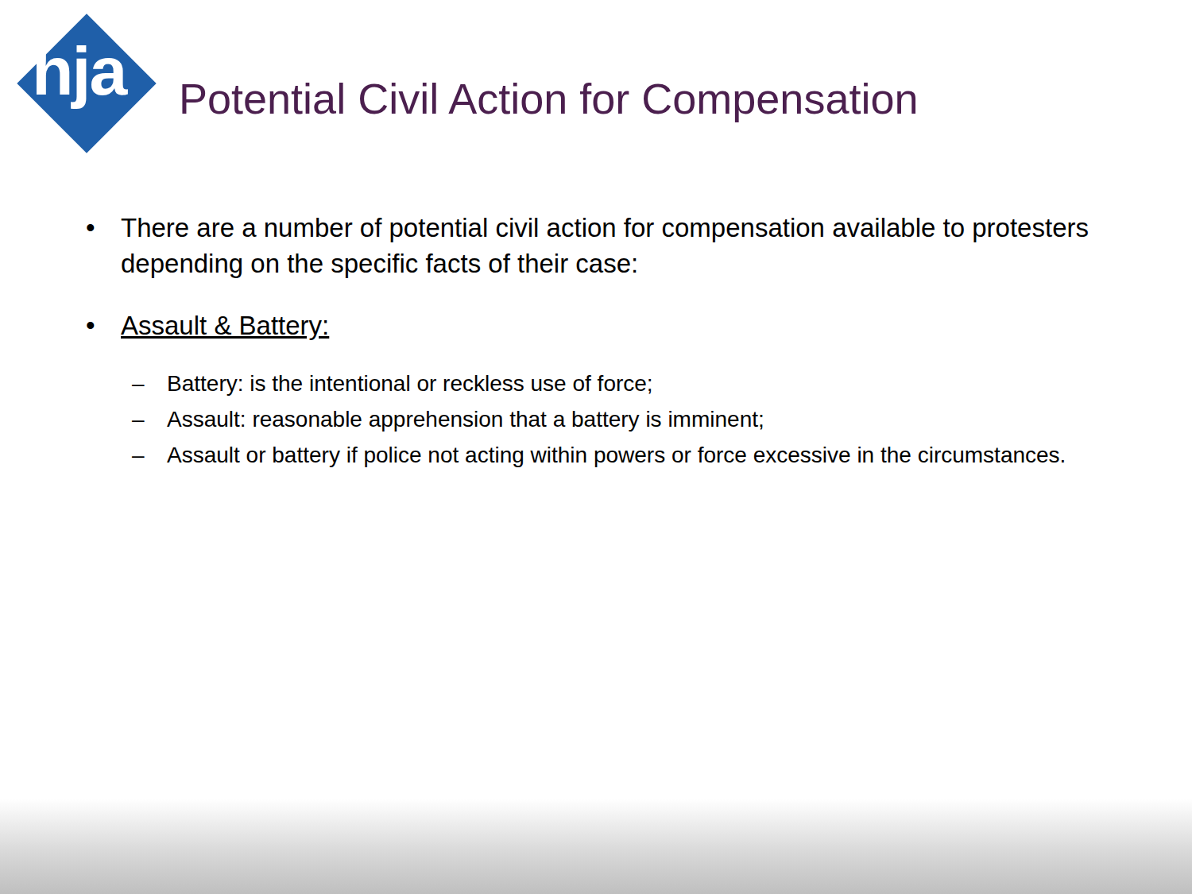hja
Potential Civil Action for Compensation
There are a number of potential civil action for compensation available to protesters depending on the specific facts of their case:
Assault & Battery:
Battery: is the intentional or reckless use of force;
Assault: reasonable apprehension that a battery is imminent;
Assault or battery if police not acting within powers or force excessive in the circumstances.